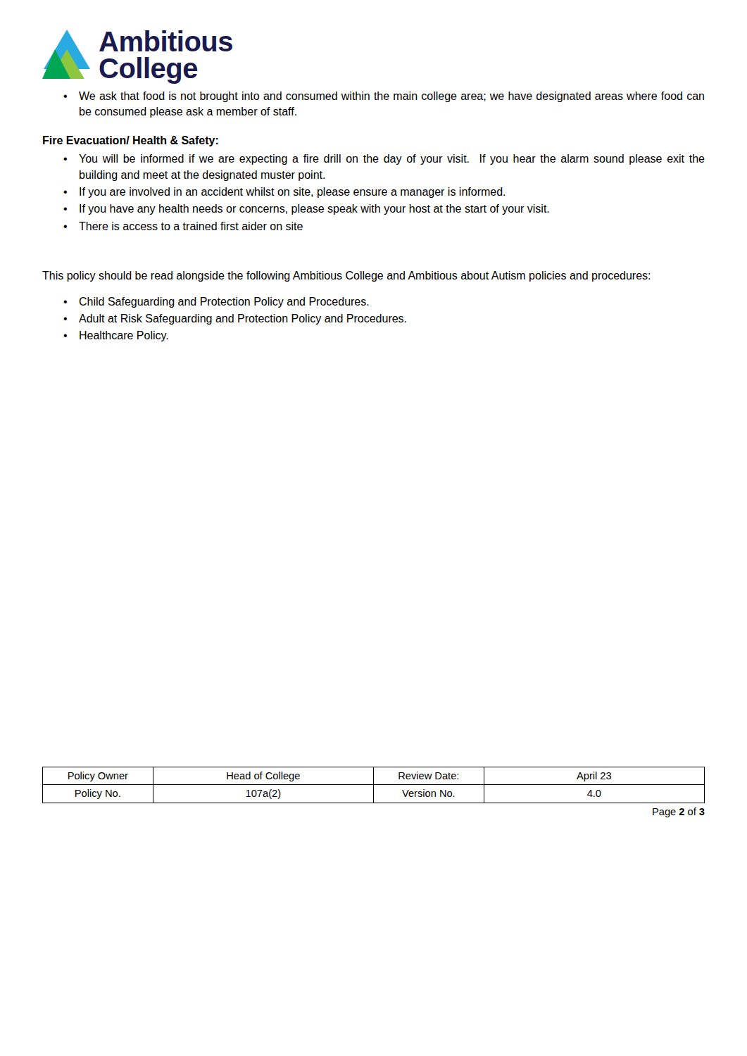Ambitious
College
We ask that food is not brought into and consumed within the main college area; we have designated areas where food can be consumed please ask a member of staff.
Fire Evacuation/ Health & Safety:
You will be informed if we are expecting a fire drill on the day of your visit. If you hear the alarm sound please exit the building and meet at the designated muster point.
If you are involved in an accident whilst on site, please ensure a manager is informed.
If you have any health needs or concerns, please speak with your host at the start of your visit.
There is access to a trained first aider on site
This policy should be read alongside the following Ambitious College and Ambitious about Autism policies and procedures:
Child Safeguarding and Protection Policy and Procedures.
Adult at Risk Safeguarding and Protection Policy and Procedures.
Healthcare Policy.
| Policy Owner | Head of College | Review Date: | April 23 |
| Policy No. | 107a(2) | Version No. | 4.0 |
Page 2 of 3